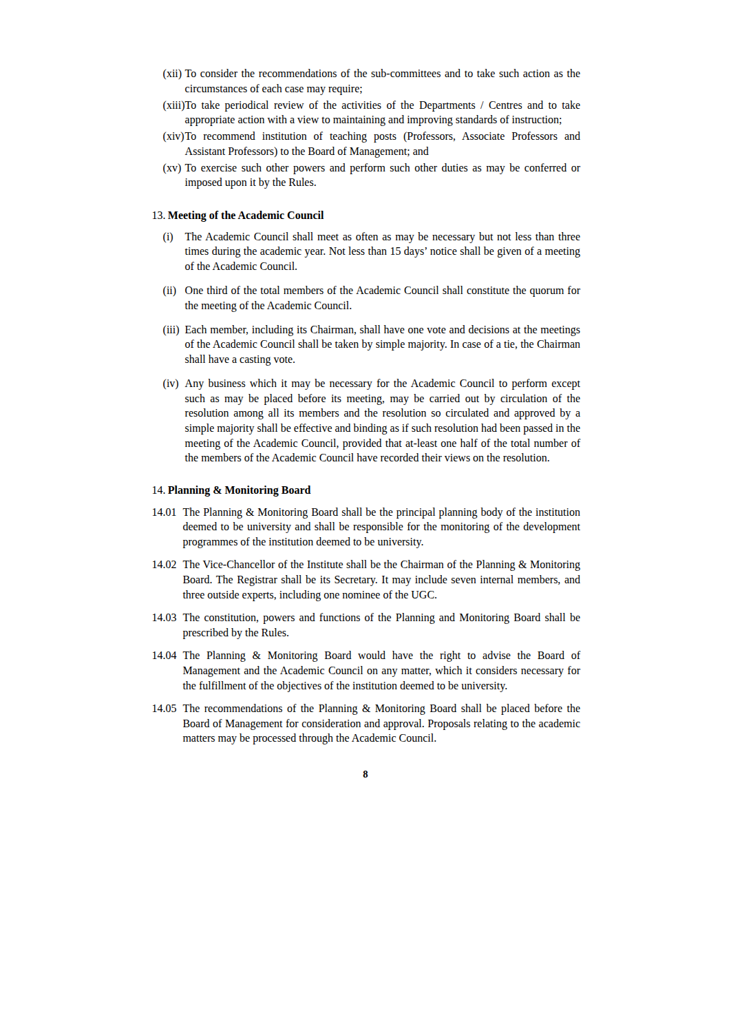(xii) To consider the recommendations of the sub-committees and to take such action as the circumstances of each case may require;
(xiii) To take periodical review of the activities of the Departments / Centres and to take appropriate action with a view to maintaining and improving standards of instruction;
(xiv) To recommend institution of teaching posts (Professors, Associate Professors and Assistant Professors) to the Board of Management; and
(xv) To exercise such other powers and perform such other duties as may be conferred or imposed upon it by the Rules.
13. Meeting of the Academic Council
(i) The Academic Council shall meet as often as may be necessary but not less than three times during the academic year. Not less than 15 days’ notice shall be given of a meeting of the Academic Council.
(ii) One third of the total members of the Academic Council shall constitute the quorum for the meeting of the Academic Council.
(iii) Each member, including its Chairman, shall have one vote and decisions at the meetings of the Academic Council shall be taken by simple majority. In case of a tie, the Chairman shall have a casting vote.
(iv) Any business which it may be necessary for the Academic Council to perform except such as may be placed before its meeting, may be carried out by circulation of the resolution among all its members and the resolution so circulated and approved by a simple majority shall be effective and binding as if such resolution had been passed in the meeting of the Academic Council, provided that at-least one half of the total number of the members of the Academic Council have recorded their views on the resolution.
14. Planning & Monitoring Board
14.01 The Planning & Monitoring Board shall be the principal planning body of the institution deemed to be university and shall be responsible for the monitoring of the development programmes of the institution deemed to be university.
14.02 The Vice-Chancellor of the Institute shall be the Chairman of the Planning & Monitoring Board. The Registrar shall be its Secretary. It may include seven internal members, and three outside experts, including one nominee of the UGC.
14.03 The constitution, powers and functions of the Planning and Monitoring Board shall be prescribed by the Rules.
14.04 The Planning & Monitoring Board would have the right to advise the Board of Management and the Academic Council on any matter, which it considers necessary for the fulfillment of the objectives of the institution deemed to be university.
14.05 The recommendations of the Planning & Monitoring Board shall be placed before the Board of Management for consideration and approval. Proposals relating to the academic matters may be processed through the Academic Council.
8